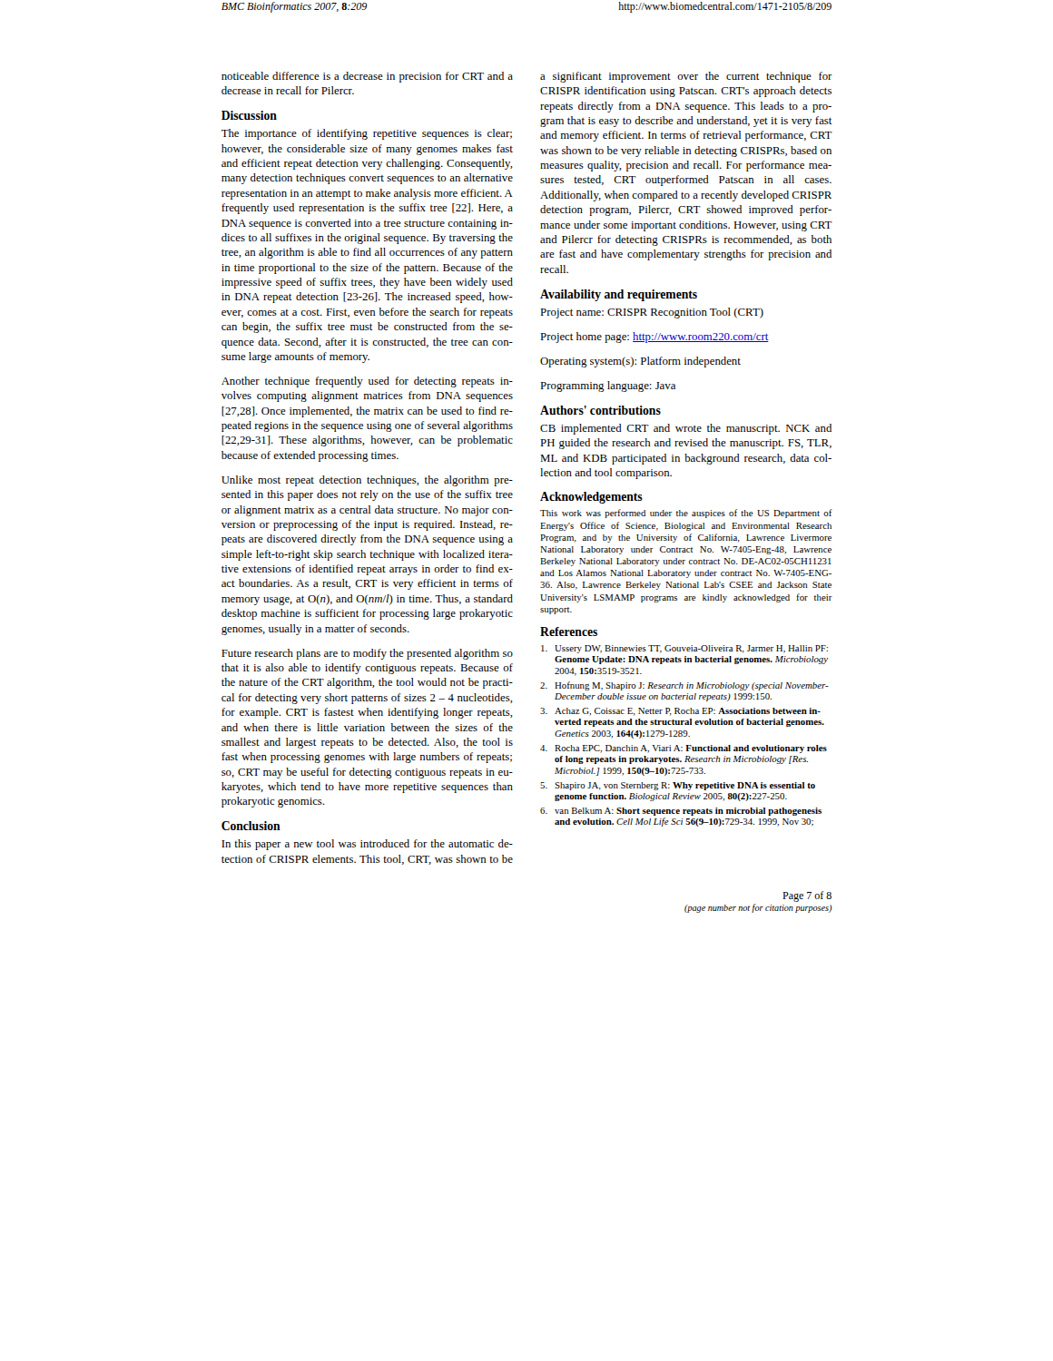BMC Bioinformatics 2007, 8:209
http://www.biomedcentral.com/1471-2105/8/209
noticeable difference is a decrease in precision for CRT and a decrease in recall for Pilercr.
Discussion
The importance of identifying repetitive sequences is clear; however, the considerable size of many genomes makes fast and efficient repeat detection very challenging. Consequently, many detection techniques convert sequences to an alternative representation in an attempt to make analysis more efficient. A frequently used representation is the suffix tree [22]. Here, a DNA sequence is converted into a tree structure containing indices to all suffixes in the original sequence. By traversing the tree, an algorithm is able to find all occurrences of any pattern in time proportional to the size of the pattern. Because of the impressive speed of suffix trees, they have been widely used in DNA repeat detection [23-26]. The increased speed, however, comes at a cost. First, even before the search for repeats can begin, the suffix tree must be constructed from the sequence data. Second, after it is constructed, the tree can consume large amounts of memory.
Another technique frequently used for detecting repeats involves computing alignment matrices from DNA sequences [27,28]. Once implemented, the matrix can be used to find repeated regions in the sequence using one of several algorithms [22,29-31]. These algorithms, however, can be problematic because of extended processing times.
Unlike most repeat detection techniques, the algorithm presented in this paper does not rely on the use of the suffix tree or alignment matrix as a central data structure. No major conversion or preprocessing of the input is required. Instead, repeats are discovered directly from the DNA sequence using a simple left-to-right skip search technique with localized iterative extensions of identified repeat arrays in order to find exact boundaries. As a result, CRT is very efficient in terms of memory usage, at O(n), and O(nm/l) in time. Thus, a standard desktop machine is sufficient for processing large prokaryotic genomes, usually in a matter of seconds.
Future research plans are to modify the presented algorithm so that it is also able to identify contiguous repeats. Because of the nature of the CRT algorithm, the tool would not be practical for detecting very short patterns of sizes 2 – 4 nucleotides, for example. CRT is fastest when identifying longer repeats, and when there is little variation between the sizes of the smallest and largest repeats to be detected. Also, the tool is fast when processing genomes with large numbers of repeats; so, CRT may be useful for detecting contiguous repeats in eukaryotes, which tend to have more repetitive sequences than prokaryotic genomics.
Conclusion
In this paper a new tool was introduced for the automatic detection of CRISPR elements. This tool, CRT, was shown to be a significant improvement over the current technique for CRISPR identification using Patscan. CRT's approach detects repeats directly from a DNA sequence. This leads to a program that is easy to describe and understand, yet it is very fast and memory efficient. In terms of retrieval performance, CRT was shown to be very reliable in detecting CRISPRs, based on measures quality, precision and recall. For performance measures tested, CRT outperformed Patscan in all cases. Additionally, when compared to a recently developed CRISPR detection program, Pilercr, CRT showed improved performance under some important conditions. However, using CRT and Pilercr for detecting CRISPRs is recommended, as both are fast and have complementary strengths for precision and recall.
Availability and requirements
Project name: CRISPR Recognition Tool (CRT)
Project home page: http://www.room220.com/crt
Operating system(s): Platform independent
Programming language: Java
Authors' contributions
CB implemented CRT and wrote the manuscript. NCK and PH guided the research and revised the manuscript. FS, TLR, ML and KDB participated in background research, data collection and tool comparison.
Acknowledgements
This work was performed under the auspices of the US Department of Energy's Office of Science, Biological and Environmental Research Program, and by the University of California, Lawrence Livermore National Laboratory under Contract No. W-7405-Eng-48, Lawrence Berkeley National Laboratory under contract No. DE-AC02-05CH11231 and Los Alamos National Laboratory under contract No. W-7405-ENG-36. Also, Lawrence Berkeley National Lab's CSEE and Jackson State University's LSMAMP programs are kindly acknowledged for their support.
References
Ussery DW, Binnewies TT, Gouveia-Oliveira R, Jarmer H, Hallin PF: Genome Update: DNA repeats in bacterial genomes. Microbiology 2004, 150: 3519-3521.
Hofnung M, Shapiro J: Research in Microbiology (special November-December double issue on bacterial repeats) 1999:150.
Achaz G, Coissac E, Netter P, Rocha EP: Associations between inverted repeats and the structural evolution of bacterial genomes. Genetics 2003, 164(4): 1279-1289.
Rocha EPC, Danchin A, Viari A: Functional and evolutionary roles of long repeats in prokaryotes. Research in Microbiology [Res. Microbiol.] 1999, 150(9–10): 725-733.
Shapiro JA, von Sternberg R: Why repetitive DNA is essential to genome function. Biological Review 2005, 80(2): 227-250.
van Belkum A: Short sequence repeats in microbial pathogenesis and evolution. Cell Mol Life Sci 56(9–10): 729-34. 1999, Nov 30;
Page 7 of 8
(page number not for citation purposes)